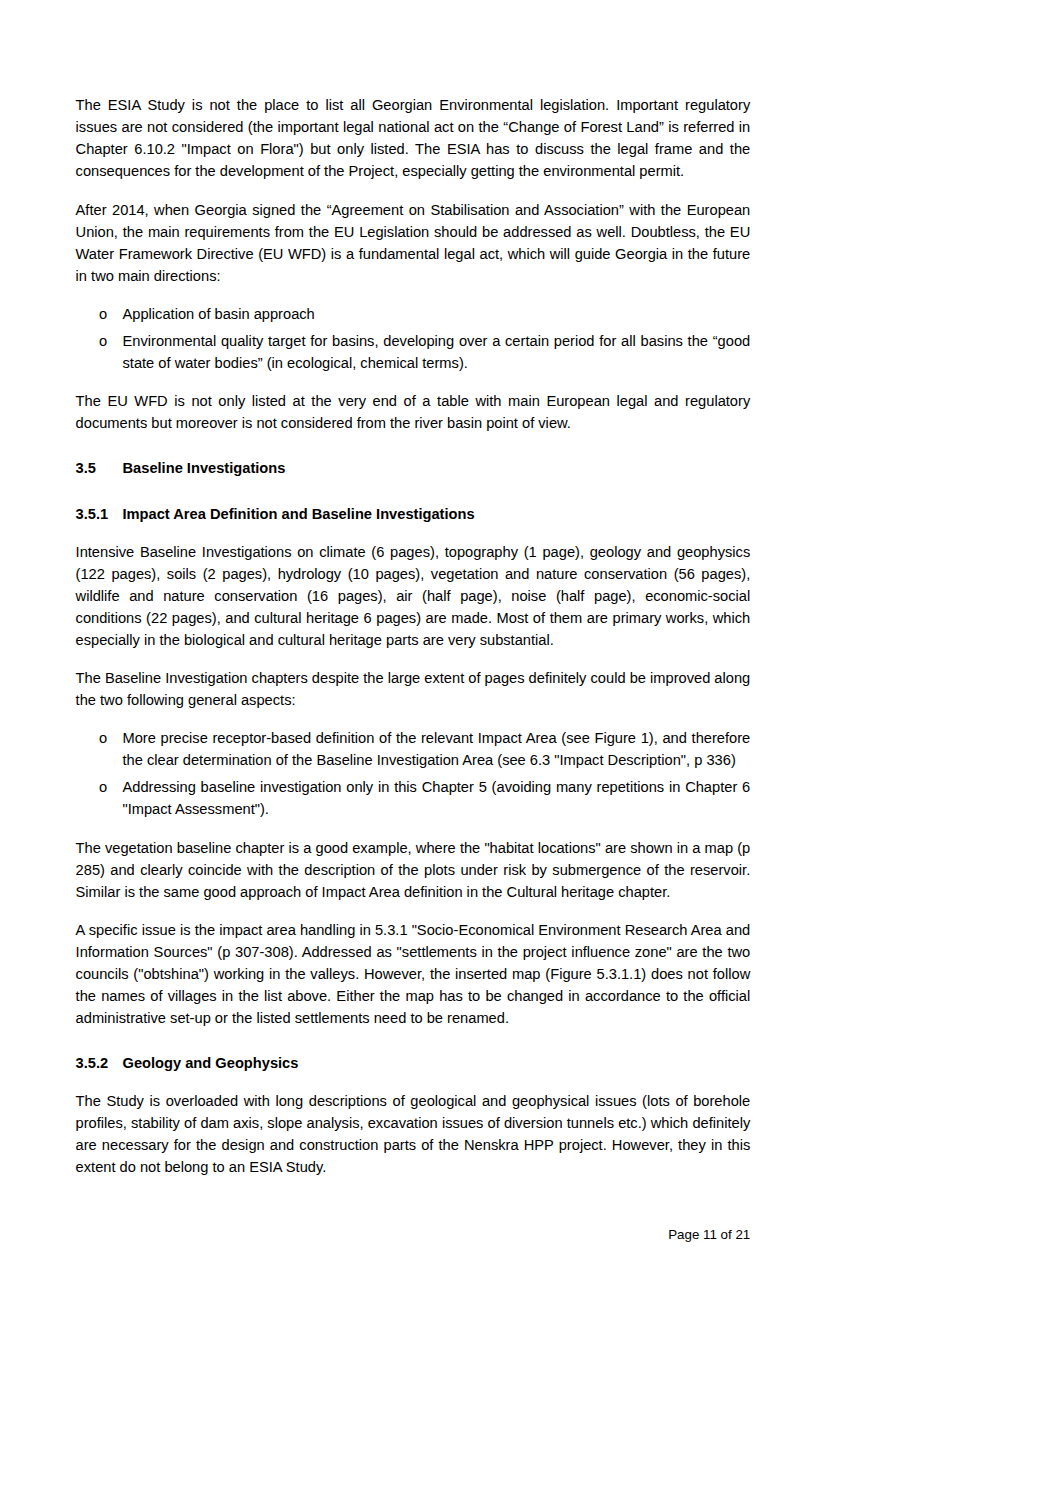The ESIA Study is not the place to list all Georgian Environmental legislation. Important regulatory issues are not considered (the important legal national act on the “Change of Forest Land” is referred in Chapter 6.10.2 "Impact on Flora") but only listed. The ESIA has to discuss the legal frame and the consequences for the development of the Project, especially getting the environmental permit.
After 2014, when Georgia signed the “Agreement on Stabilisation and Association” with the European Union, the main requirements from the EU Legislation should be addressed as well. Doubtless, the EU Water Framework Directive (EU WFD) is a fundamental legal act, which will guide Georgia in the future in two main directions:
Application of basin approach
Environmental quality target for basins, developing over a certain period for all basins the “good state of water bodies” (in ecological, chemical terms).
The EU WFD is not only listed at the very end of a table with main European legal and regulatory documents but moreover is not considered from the river basin point of view.
3.5 Baseline Investigations
3.5.1 Impact Area Definition and Baseline Investigations
Intensive Baseline Investigations on climate (6 pages), topography (1 page), geology and geophysics (122 pages), soils (2 pages), hydrology (10 pages), vegetation and nature conservation (56 pages), wildlife and nature conservation (16 pages), air (half page), noise (half page), economic-social conditions (22 pages), and cultural heritage 6 pages) are made. Most of them are primary works, which especially in the biological and cultural heritage parts are very substantial.
The Baseline Investigation chapters despite the large extent of pages definitely could be improved along the two following general aspects:
More precise receptor-based definition of the relevant Impact Area (see Figure 1), and therefore the clear determination of the Baseline Investigation Area (see 6.3 "Impact Description", p 336)
Addressing baseline investigation only in this Chapter 5 (avoiding many repetitions in Chapter 6 "Impact Assessment").
The vegetation baseline chapter is a good example, where the "habitat locations" are shown in a map (p 285) and clearly coincide with the description of the plots under risk by submergence of the reservoir. Similar is the same good approach of Impact Area definition in the Cultural heritage chapter.
A specific issue is the impact area handling in 5.3.1 "Socio-Economical Environment Research Area and Information Sources" (p 307-308). Addressed as "settlements in the project influence zone" are the two councils ("obtshina") working in the valleys. However, the inserted map (Figure 5.3.1.1) does not follow the names of villages in the list above. Either the map has to be changed in accordance to the official administrative set-up or the listed settlements need to be renamed.
3.5.2 Geology and Geophysics
The Study is overloaded with long descriptions of geological and geophysical issues (lots of borehole profiles, stability of dam axis, slope analysis, excavation issues of diversion tunnels etc.) which definitely are necessary for the design and construction parts of the Nenskra HPP project. However, they in this extent do not belong to an ESIA Study.
Page 11 of 21